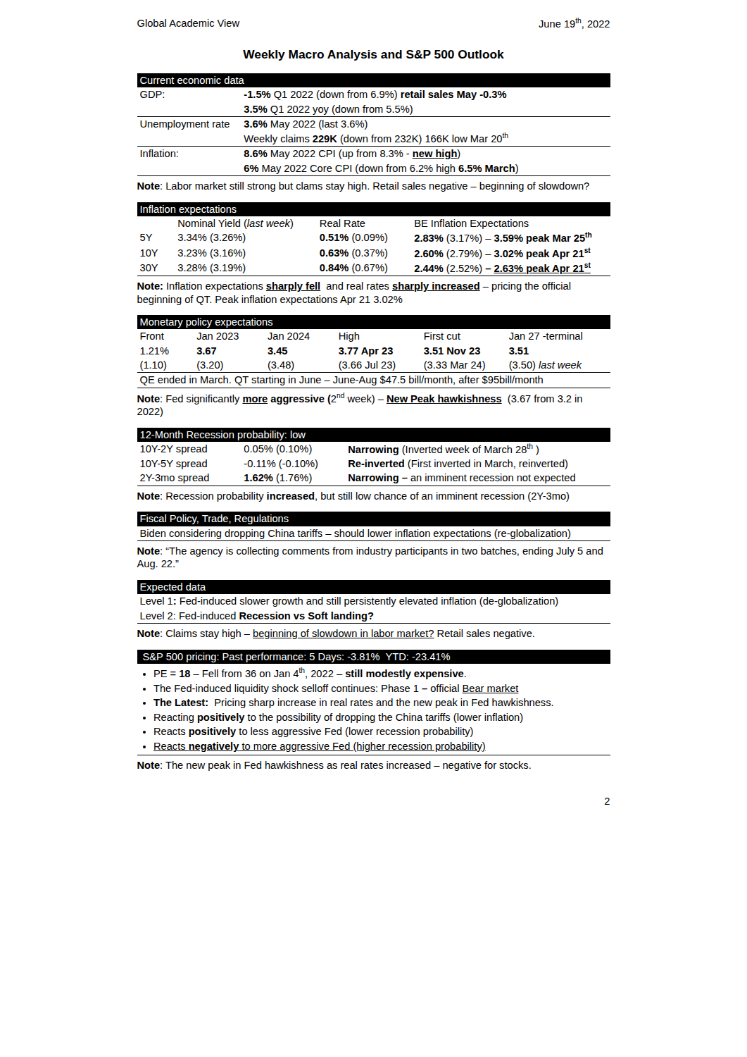Global Academic View
June 19th, 2022
Weekly Macro Analysis and S&P 500 Outlook
Current economic data
| GDP: | -1.5% Q1 2022 (down from 6.9%) retail sales May -0.3% |
| | 3.5% Q1 2022 yoy (down from 5.5%) |
| Unemployment rate | 3.6% May 2022 (last 3.6%) |
| | Weekly claims 229K (down from 232K) 166K low Mar 20 th |
| Inflation: | 8.6% May 2022 CPI (up from 8.3% - new high ) |
| | 6% May 2022 Core CPI (down from 6.2% high 6.5% March ) |
Note: Labor market still strong but clams stay high. Retail sales negative – beginning of slowdown?
Inflation expectations
| | Nominal Yield ( last week ) | Real Rate | BE Inflation Expectations |
| 5Y | 3.34% (3.26%) | 0.51% (0.09%) | 2.83% (3.17%) – 3.59% peak Mar 25 th |
| 10Y | 3.23% (3.16%) | 0.63% (0.37%) | 2.60% (2.79%) – 3.02% peak Apr 21 st |
| 30Y | 3.28% (3.19%) | 0.84% (0.67%) | 2.44% (2.52%) – 2.63% peak Apr 21 st |
Note: Inflation expectations sharply fell and real rates sharply increased – pricing the official beginning of QT. Peak inflation expectations Apr 21 3.02%
Monetary policy expectations
| Front | Jan 2023 | Jan 2024 | High | First cut | Jan 27 -terminal |
| 1.21% | 3.67 | 3.45 | 3.77 Apr 23 | 3.51 Nov 23 | 3.51 |
| (1.10) | (3.20) | (3.48) | (3.66 Jul 23) | (3.33 Mar 24) | (3.50) last week |
| QE ended in March. QT starting in June – June-Aug $47.5 bill/month, after $95bill/month |
Note: Fed significantly more aggressive (2nd week) – New Peak hawkishness (3.67 from 3.2 in 2022)
12-Month Recession probability: low
| 10Y-2Y spread | 0.05% (0.10%) | Narrowing (Inverted week of March 28 th ) |
| 10Y-5Y spread | -0.11% (-0.10%) | Re-inverted (First inverted in March, reinverted) |
| 2Y-3mo spread | 1.62% (1.76%) | Narrowing – an imminent recession not expected |
Note: Recession probability increased, but still low chance of an imminent recession (2Y-3mo)
Fiscal Policy, Trade, Regulations
| Biden considering dropping China tariffs – should lower inflation expectations (re-globalization) |
Note: “The agency is collecting comments from industry participants in two batches, ending July 5 and Aug. 22.”
Expected data
| Level 1 : Fed-induced slower growth and still persistently elevated inflation (de-globalization) |
| Level 2: Fed-induced Recession vs Soft landing? |
Note: Claims stay high – beginning of slowdown in labor market? Retail sales negative.
S&P 500 pricing: Past performance: 5 Days: -3.81% YTD: -23.41%
PE = 18 – Fell from 36 on Jan 4th, 2022 – still modestly expensive.
The Fed-induced liquidity shock selloff continues: Phase 1 – official Bear market
The Latest: Pricing sharp increase in real rates and the new peak in Fed hawkishness.
Reacting positively to the possibility of dropping the China tariffs (lower inflation)
Reacts positively to less aggressive Fed (lower recession probability)
Reacts negatively to more aggressive Fed (higher recession probability)
Note: The new peak in Fed hawkishness as real rates increased – negative for stocks.
2